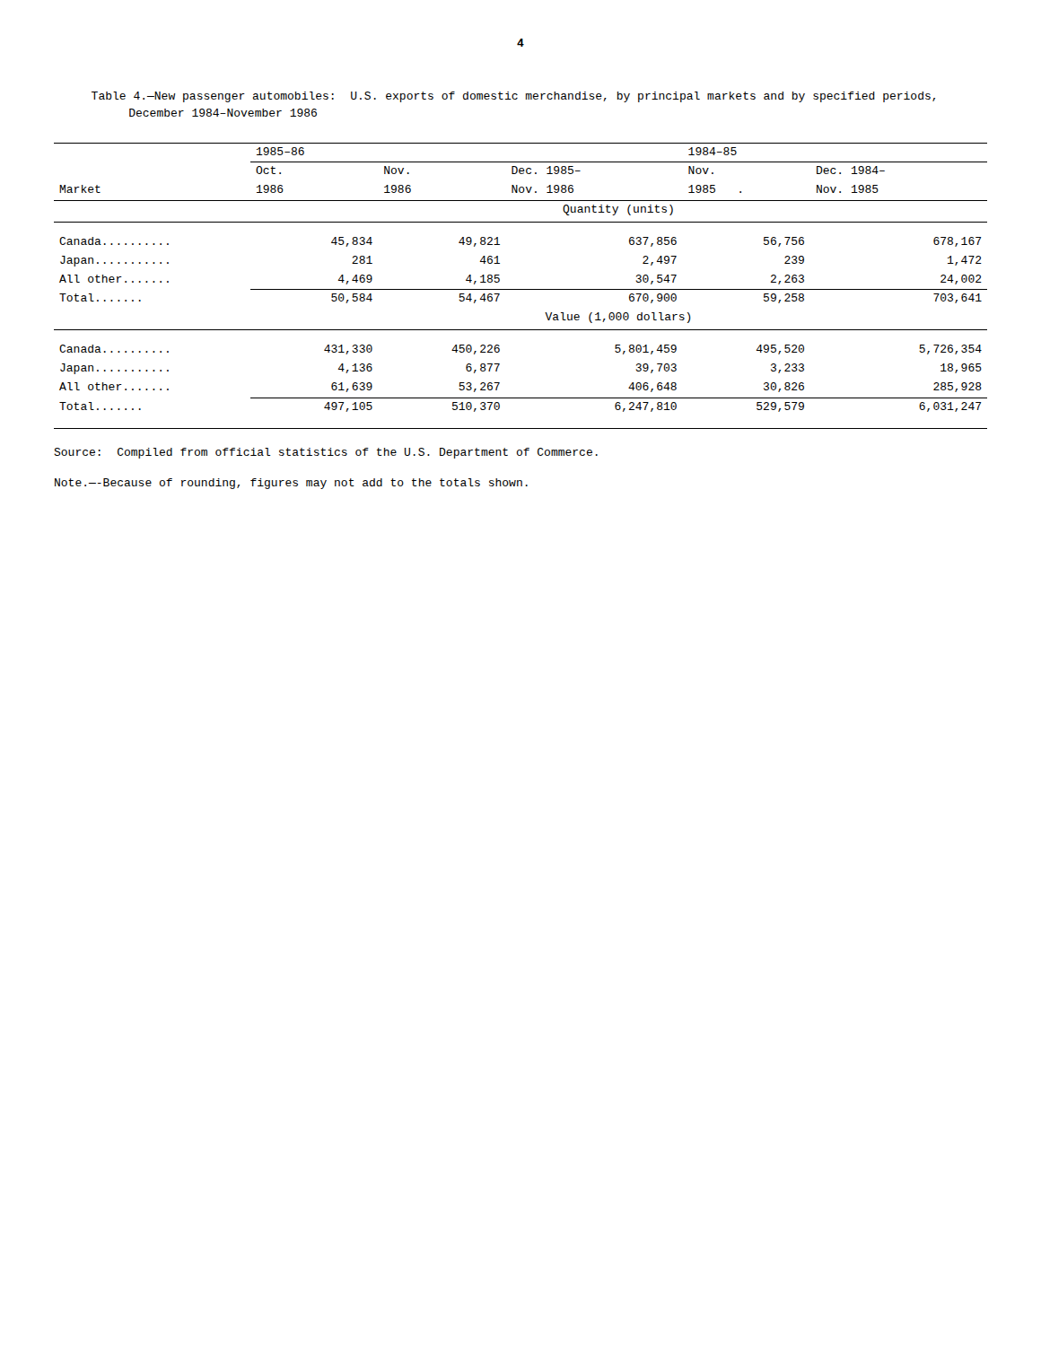4
Table 4.—New passenger automobiles: U.S. exports of domestic merchandise, by principal markets and by specified periods, December 1984–November 1986
| | 1985–86 | 1984–85 |
| --- | --- | --- |
| | Oct. | Nov. | Dec. 1985– | Nov. | Dec. 1984– |
| Market | 1986 | 1986 | Nov. 1986 | 1985 . | Nov. 1985 |
| | Quantity (units) |
| Canada.......... | 45,834 | 49,821 | 637,856 | 56,756 | 678,167 |
| Japan........... | 281 | 461 | 2,497 | 239 | 1,472 |
| All other....... | 4,469 | 4,185 | 30,547 | 2,263 | 24,002 |
| Total....... | 50,584 | 54,467 | 670,900 | 59,258 | 703,641 |
| | Value (1,000 dollars) |
| Canada.......... | 431,330 | 450,226 | 5,801,459 | 495,520 | 5,726,354 |
| Japan........... | 4,136 | 6,877 | 39,703 | 3,233 | 18,965 |
| All other....... | 61,639 | 53,267 | 406,648 | 30,826 | 285,928 |
| Total....... | 497,105 | 510,370 | 6,247,810 | 529,579 | 6,031,247 |
Source: Compiled from official statistics of the U.S. Department of Commerce.
Note.—-Because of rounding, figures may not add to the totals shown.